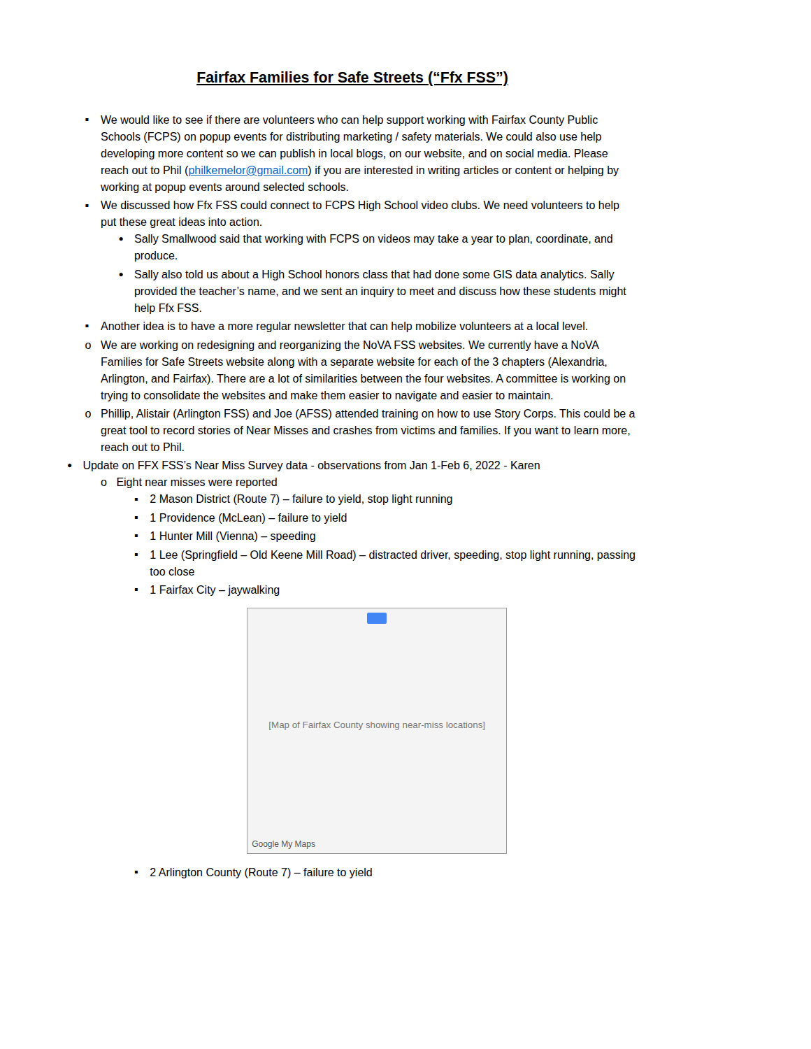Fairfax Families for Safe Streets (“Ffx FSS”)
We would like to see if there are volunteers who can help support working with Fairfax County Public Schools (FCPS) on popup events for distributing marketing / safety materials. We could also use help developing more content so we can publish in local blogs, on our website, and on social media. Please reach out to Phil (philkemelor@gmail.com) if you are interested in writing articles or content or helping by working at popup events around selected schools.
We discussed how Ffx FSS could connect to FCPS High School video clubs. We need volunteers to help put these great ideas into action.
Sally Smallwood said that working with FCPS on videos may take a year to plan, coordinate, and produce.
Sally also told us about a High School honors class that had done some GIS data analytics. Sally provided the teacher’s name, and we sent an inquiry to meet and discuss how these students might help Ffx FSS.
Another idea is to have a more regular newsletter that can help mobilize volunteers at a local level.
We are working on redesigning and reorganizing the NoVA FSS websites. We currently have a NoVA Families for Safe Streets website along with a separate website for each of the 3 chapters (Alexandria, Arlington, and Fairfax). There are a lot of similarities between the four websites. A committee is working on trying to consolidate the websites and make them easier to navigate and easier to maintain.
Phillip, Alistair (Arlington FSS) and Joe (AFSS) attended training on how to use Story Corps. This could be a great tool to record stories of Near Misses and crashes from victims and families. If you want to learn more, reach out to Phil.
Update on FFX FSS’s Near Miss Survey data - observations from Jan 1-Feb 6, 2022 - Karen
Eight near misses were reported
2 Mason District (Route 7) – failure to yield, stop light running
1 Providence (McLean) – failure to yield
1 Hunter Mill (Vienna) – speeding
1 Lee (Springfield – Old Keene Mill Road) – distracted driver, speeding, stop light running, passing too close
1 Fairfax City – jaywalking
[Map of Fairfax County showing near-miss locations]
Google My Maps
2 Arlington County (Route 7) – failure to yield